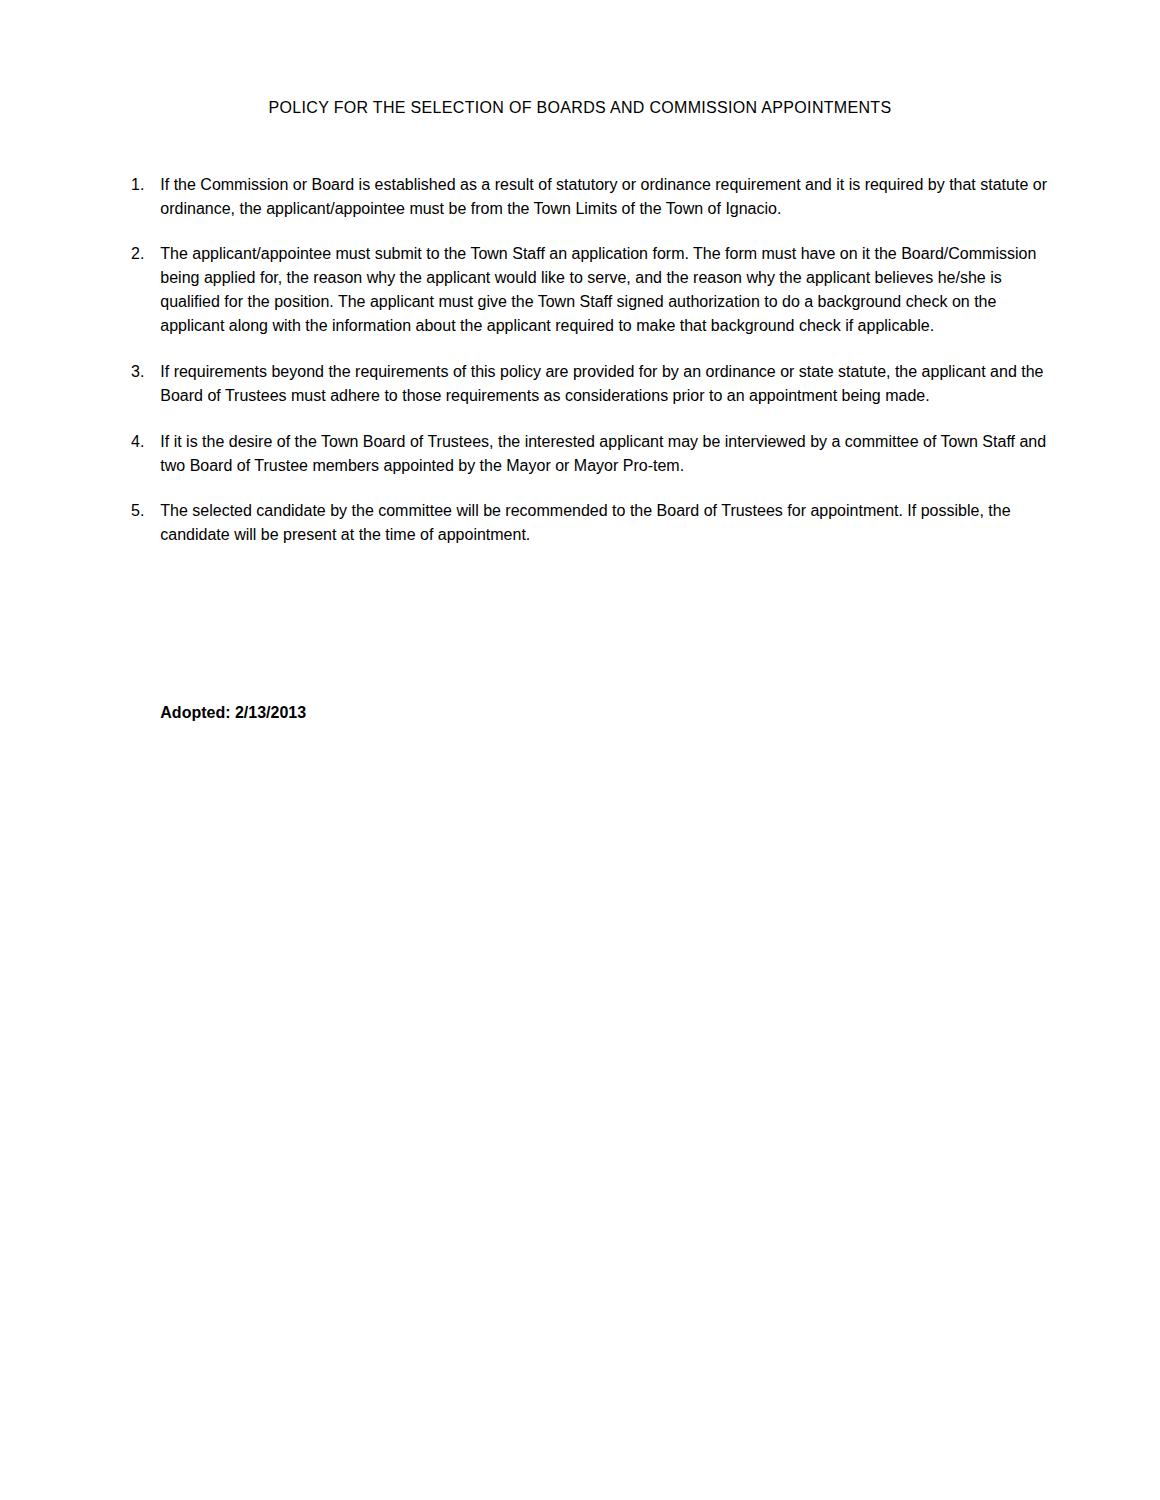POLICY FOR THE SELECTION OF BOARDS AND COMMISSION APPOINTMENTS
If the Commission or Board is established as a result of statutory or ordinance requirement and it is required by that statute or ordinance, the applicant/appointee must be from the Town Limits of the Town of Ignacio.
The applicant/appointee must submit to the Town Staff an application form. The form must have on it the Board/Commission being applied for, the reason why the applicant would like to serve, and the reason why the applicant believes he/she is qualified for the position. The applicant must give the Town Staff signed authorization to do a background check on the applicant along with the information about the applicant required to make that background check if applicable.
If requirements beyond the requirements of this policy are provided for by an ordinance or state statute, the applicant and the Board of Trustees must adhere to those requirements as considerations prior to an appointment being made.
If it is the desire of the Town Board of Trustees, the interested applicant may be interviewed by a committee of Town Staff and two Board of Trustee members appointed by the Mayor or Mayor Pro-tem.
The selected candidate by the committee will be recommended to the Board of Trustees for appointment. If possible, the candidate will be present at the time of appointment.
Adopted: 2/13/2013